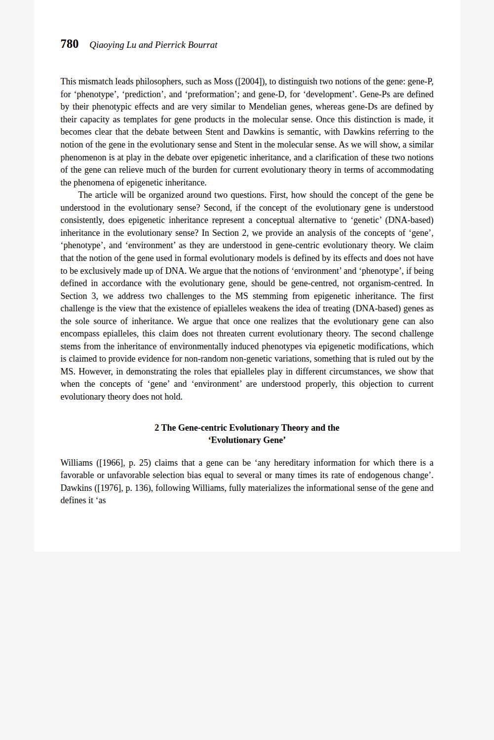780 Qiaoying Lu and Pierrick Bourrat
This mismatch leads philosophers, such as Moss ([2004]), to distinguish two notions of the gene: gene-P, for ‘phenotype’, ‘prediction’, and ‘preformation’; and gene-D, for ‘development’. Gene-Ps are defined by their phenotypic effects and are very similar to Mendelian genes, whereas gene-Ds are defined by their capacity as templates for gene products in the molecular sense. Once this distinction is made, it becomes clear that the debate between Stent and Dawkins is semantic, with Dawkins referring to the notion of the gene in the evolutionary sense and Stent in the molecular sense. As we will show, a similar phenomenon is at play in the debate over epigenetic inheritance, and a clarification of these two notions of the gene can relieve much of the burden for current evolutionary theory in terms of accommodating the phenomena of epigenetic inheritance.
The article will be organized around two questions. First, how should the concept of the gene be understood in the evolutionary sense? Second, if the concept of the evolutionary gene is understood consistently, does epigenetic inheritance represent a conceptual alternative to ‘genetic’ (DNA-based) inheritance in the evolutionary sense? In Section 2, we provide an analysis of the concepts of ‘gene’, ‘phenotype’, and ‘environment’ as they are understood in gene-centric evolutionary theory. We claim that the notion of the gene used in formal evolutionary models is defined by its effects and does not have to be exclusively made up of DNA. We argue that the notions of ‘environment’ and ‘phenotype’, if being defined in accordance with the evolutionary gene, should be gene-centred, not organism-centred. In Section 3, we address two challenges to the MS stemming from epigenetic inheritance. The first challenge is the view that the existence of epialleles weakens the idea of treating (DNA-based) genes as the sole source of inheritance. We argue that once one realizes that the evolutionary gene can also encompass epialleles, this claim does not threaten current evolutionary theory. The second challenge stems from the inheritance of environmentally induced phenotypes via epigenetic modifications, which is claimed to provide evidence for non-random non-genetic variations, something that is ruled out by the MS. However, in demonstrating the roles that epialleles play in different circumstances, we show that when the concepts of ‘gene’ and ‘environment’ are understood properly, this objection to current evolutionary theory does not hold.
2 The Gene-centric Evolutionary Theory and the
‘Evolutionary Gene’
Williams ([1966], p. 25) claims that a gene can be ‘any hereditary information for which there is a favorable or unfavorable selection bias equal to several or many times its rate of endogenous change’. Dawkins ([1976], p. 136), following Williams, fully materializes the informational sense of the gene and defines it ‘as